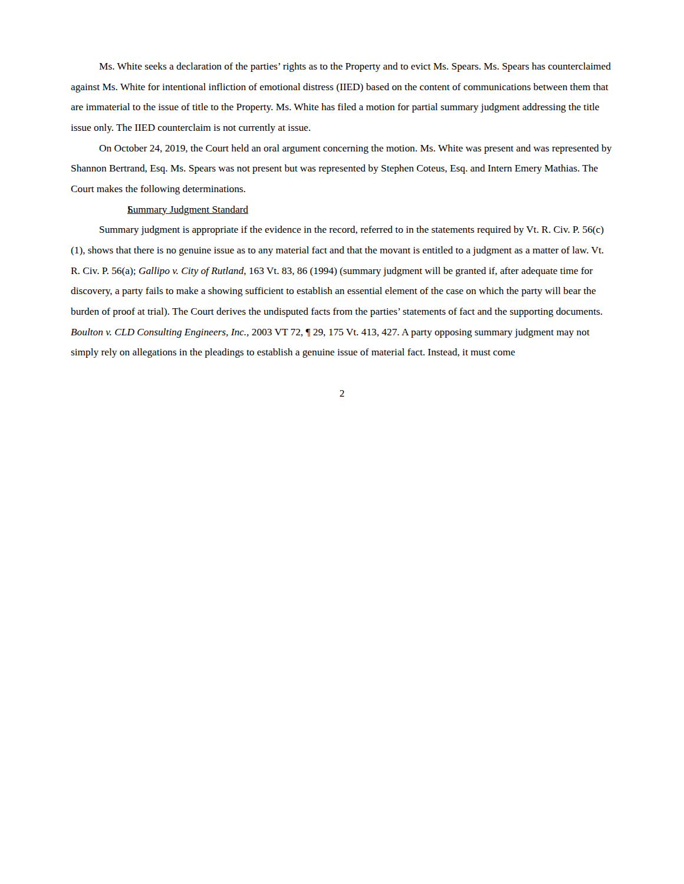Ms. White seeks a declaration of the parties’ rights as to the Property and to evict Ms. Spears. Ms. Spears has counterclaimed against Ms. White for intentional infliction of emotional distress (IIED) based on the content of communications between them that are immaterial to the issue of title to the Property. Ms. White has filed a motion for partial summary judgment addressing the title issue only. The IIED counterclaim is not currently at issue.
On October 24, 2019, the Court held an oral argument concerning the motion. Ms. White was present and was represented by Shannon Bertrand, Esq. Ms. Spears was not present but was represented by Stephen Coteus, Esq. and Intern Emery Mathias. The Court makes the following determinations.
I. Summary Judgment Standard
Summary judgment is appropriate if the evidence in the record, referred to in the statements required by Vt. R. Civ. P. 56(c)(1), shows that there is no genuine issue as to any material fact and that the movant is entitled to a judgment as a matter of law. Vt. R. Civ. P. 56(a); Gallipo v. City of Rutland, 163 Vt. 83, 86 (1994) (summary judgment will be granted if, after adequate time for discovery, a party fails to make a showing sufficient to establish an essential element of the case on which the party will bear the burden of proof at trial). The Court derives the undisputed facts from the parties’ statements of fact and the supporting documents. Boulton v. CLD Consulting Engineers, Inc., 2003 VT 72, ¶ 29, 175 Vt. 413, 427. A party opposing summary judgment may not simply rely on allegations in the pleadings to establish a genuine issue of material fact. Instead, it must come
2